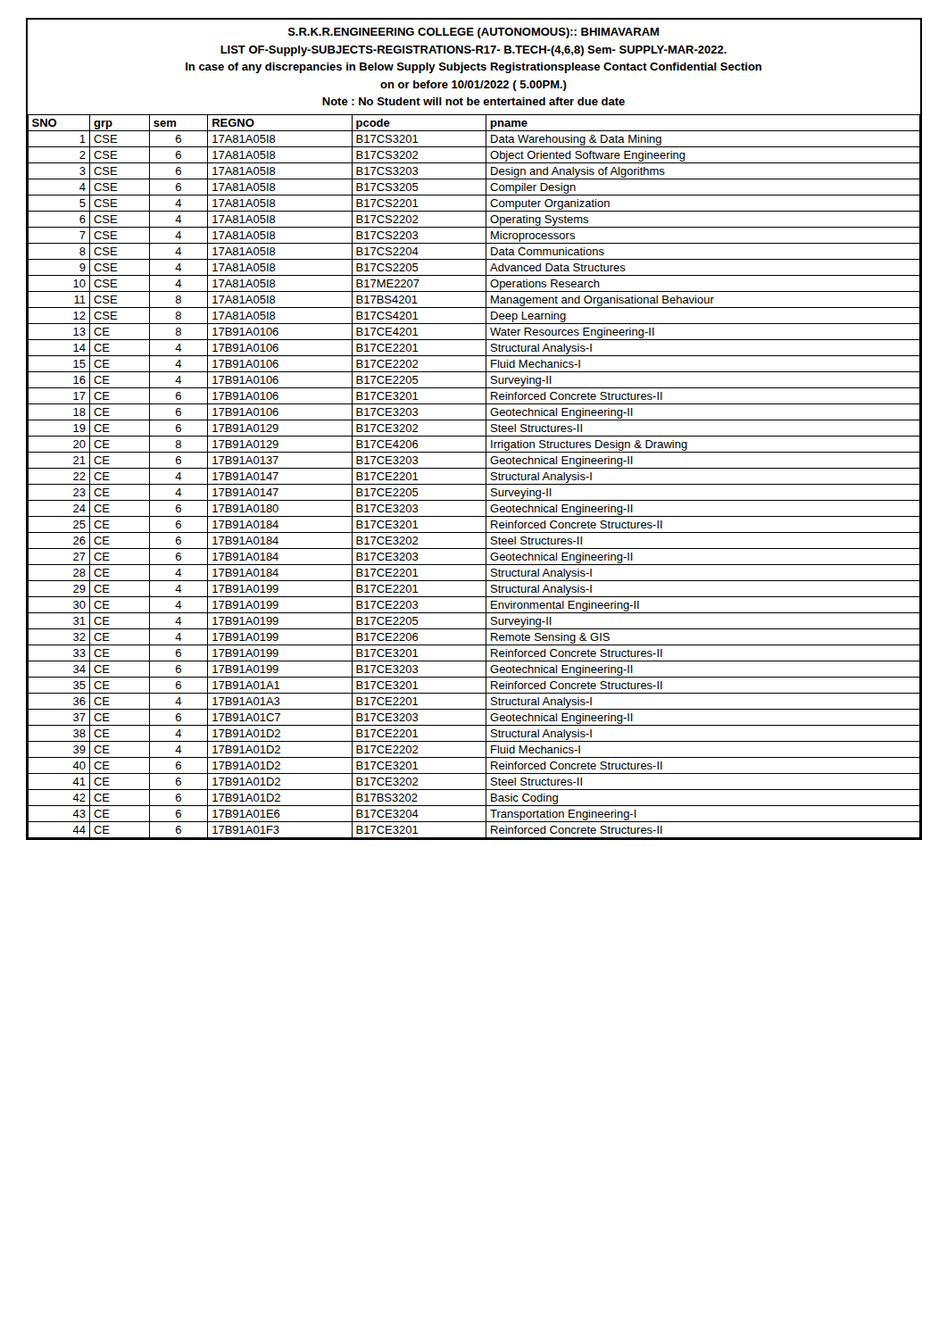S.R.K.R.ENGINEERING COLLEGE (AUTONOMOUS):: BHIMAVARAM
LIST OF-Supply-SUBJECTS-REGISTRATIONS-R17- B.TECH-(4,6,8) Sem- SUPPLY-MAR-2022.
In case of any discrepancies in Below Supply Subjects Registrationsplease Contact Confidential Section
on or before 10/01/2022 ( 5.00PM.)
Note : No Student will not be entertained after due date
| SNO | grp | sem | REGNO | pcode | pname |
| --- | --- | --- | --- | --- | --- |
| 1 | CSE | 6 | 17A81A05I8 | B17CS3201 | Data Warehousing & Data Mining |
| 2 | CSE | 6 | 17A81A05I8 | B17CS3202 | Object Oriented Software Engineering |
| 3 | CSE | 6 | 17A81A05I8 | B17CS3203 | Design and Analysis of Algorithms |
| 4 | CSE | 6 | 17A81A05I8 | B17CS3205 | Compiler Design |
| 5 | CSE | 4 | 17A81A05I8 | B17CS2201 | Computer Organization |
| 6 | CSE | 4 | 17A81A05I8 | B17CS2202 | Operating Systems |
| 7 | CSE | 4 | 17A81A05I8 | B17CS2203 | Microprocessors |
| 8 | CSE | 4 | 17A81A05I8 | B17CS2204 | Data Communications |
| 9 | CSE | 4 | 17A81A05I8 | B17CS2205 | Advanced Data Structures |
| 10 | CSE | 4 | 17A81A05I8 | B17ME2207 | Operations Research |
| 11 | CSE | 8 | 17A81A05I8 | B17BS4201 | Management and Organisational Behaviour |
| 12 | CSE | 8 | 17A81A05I8 | B17CS4201 | Deep Learning |
| 13 | CE | 8 | 17B91A0106 | B17CE4201 | Water Resources Engineering-II |
| 14 | CE | 4 | 17B91A0106 | B17CE2201 | Structural Analysis-I |
| 15 | CE | 4 | 17B91A0106 | B17CE2202 | Fluid Mechanics-I |
| 16 | CE | 4 | 17B91A0106 | B17CE2205 | Surveying-II |
| 17 | CE | 6 | 17B91A0106 | B17CE3201 | Reinforced Concrete Structures-II |
| 18 | CE | 6 | 17B91A0106 | B17CE3203 | Geotechnical Engineering-II |
| 19 | CE | 6 | 17B91A0129 | B17CE3202 | Steel Structures-II |
| 20 | CE | 8 | 17B91A0129 | B17CE4206 | Irrigation Structures Design & Drawing |
| 21 | CE | 6 | 17B91A0137 | B17CE3203 | Geotechnical Engineering-II |
| 22 | CE | 4 | 17B91A0147 | B17CE2201 | Structural Analysis-I |
| 23 | CE | 4 | 17B91A0147 | B17CE2205 | Surveying-II |
| 24 | CE | 6 | 17B91A0180 | B17CE3203 | Geotechnical Engineering-II |
| 25 | CE | 6 | 17B91A0184 | B17CE3201 | Reinforced Concrete Structures-II |
| 26 | CE | 6 | 17B91A0184 | B17CE3202 | Steel Structures-II |
| 27 | CE | 6 | 17B91A0184 | B17CE3203 | Geotechnical Engineering-II |
| 28 | CE | 4 | 17B91A0184 | B17CE2201 | Structural Analysis-I |
| 29 | CE | 4 | 17B91A0199 | B17CE2201 | Structural Analysis-I |
| 30 | CE | 4 | 17B91A0199 | B17CE2203 | Environmental Engineering-II |
| 31 | CE | 4 | 17B91A0199 | B17CE2205 | Surveying-II |
| 32 | CE | 4 | 17B91A0199 | B17CE2206 | Remote Sensing & GIS |
| 33 | CE | 6 | 17B91A0199 | B17CE3201 | Reinforced Concrete Structures-II |
| 34 | CE | 6 | 17B91A0199 | B17CE3203 | Geotechnical Engineering-II |
| 35 | CE | 6 | 17B91A01A1 | B17CE3201 | Reinforced Concrete Structures-II |
| 36 | CE | 4 | 17B91A01A3 | B17CE2201 | Structural Analysis-I |
| 37 | CE | 6 | 17B91A01C7 | B17CE3203 | Geotechnical Engineering-II |
| 38 | CE | 4 | 17B91A01D2 | B17CE2201 | Structural Analysis-I |
| 39 | CE | 4 | 17B91A01D2 | B17CE2202 | Fluid Mechanics-I |
| 40 | CE | 6 | 17B91A01D2 | B17CE3201 | Reinforced Concrete Structures-II |
| 41 | CE | 6 | 17B91A01D2 | B17CE3202 | Steel Structures-II |
| 42 | CE | 6 | 17B91A01D2 | B17BS3202 | Basic Coding |
| 43 | CE | 6 | 17B91A01E6 | B17CE3204 | Transportation Engineering-I |
| 44 | CE | 6 | 17B91A01F3 | B17CE3201 | Reinforced Concrete Structures-II |